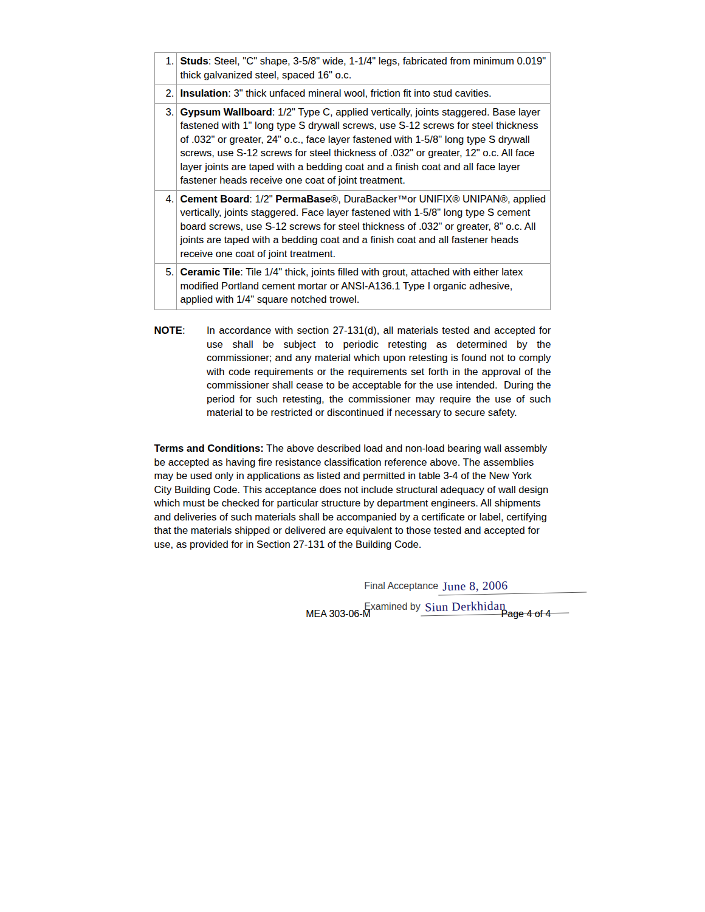| 1. | Studs : Steel, "C" shape, 3-5/8" wide, 1-1/4" legs, fabricated from minimum 0.019" thick galvanized steel, spaced 16" o.c. |
| 2. | Insulation : 3" thick unfaced mineral wool, friction fit into stud cavities. |
| 3. | Gypsum Wallboard : 1/2" Type C, applied vertically, joints staggered. Base layer fastened with 1" long type S drywall screws, use S-12 screws for steel thickness of .032" or greater, 24" o.c., face layer fastened with 1-5/8" long type S drywall screws, use S-12 screws for steel thickness of .032" or greater, 12" o.c. All face layer joints are taped with a bedding coat and a finish coat and all face layer fastener heads receive one coat of joint treatment. |
| 4. | Cement Board : 1/2" PermaBase ®, DuraBacker™or UNIFIX® UNIPAN®, applied vertically, joints staggered. Face layer fastened with 1-5/8" long type S cement board screws, use S-12 screws for steel thickness of .032" or greater, 8" o.c. All joints are taped with a bedding coat and a finish coat and all fastener heads receive one coat of joint treatment. |
| 5. | Ceramic Tile : Tile 1/4" thick, joints filled with grout, attached with either latex modified Portland cement mortar or ANSI-A136.1 Type I organic adhesive, applied with 1/4" square notched trowel. |
| NOTE : | In accordance with section 27-131(d), all materials tested and accepted for use shall be subject to periodic retesting as determined by the commissioner; and any material which upon retesting is found not to comply with code requirements or the requirements set forth in the approval of the commissioner shall cease to be acceptable for the use intended. During the period for such retesting, the commissioner may require the use of such material to be restricted or discontinued if necessary to secure safety. |
Terms and Conditions: The above described load and non-load bearing wall assembly be accepted as having fire resistance classification reference above. The assemblies may be used only in applications as listed and permitted in table 3-4 of the New York City Building Code. This acceptance does not include structural adequacy of wall design which must be checked for particular structure by department engineers. All shipments and deliveries of such materials shall be accompanied by a certificate or label, certifying that the materials shipped or delivered are equivalent to those tested and accepted for use, as provided for in Section 27-131 of the Building Code.
Final Acceptance June 8, 2006
Examined by Siun Derkhidan
MEA 303-06-M
Page 4 of 4